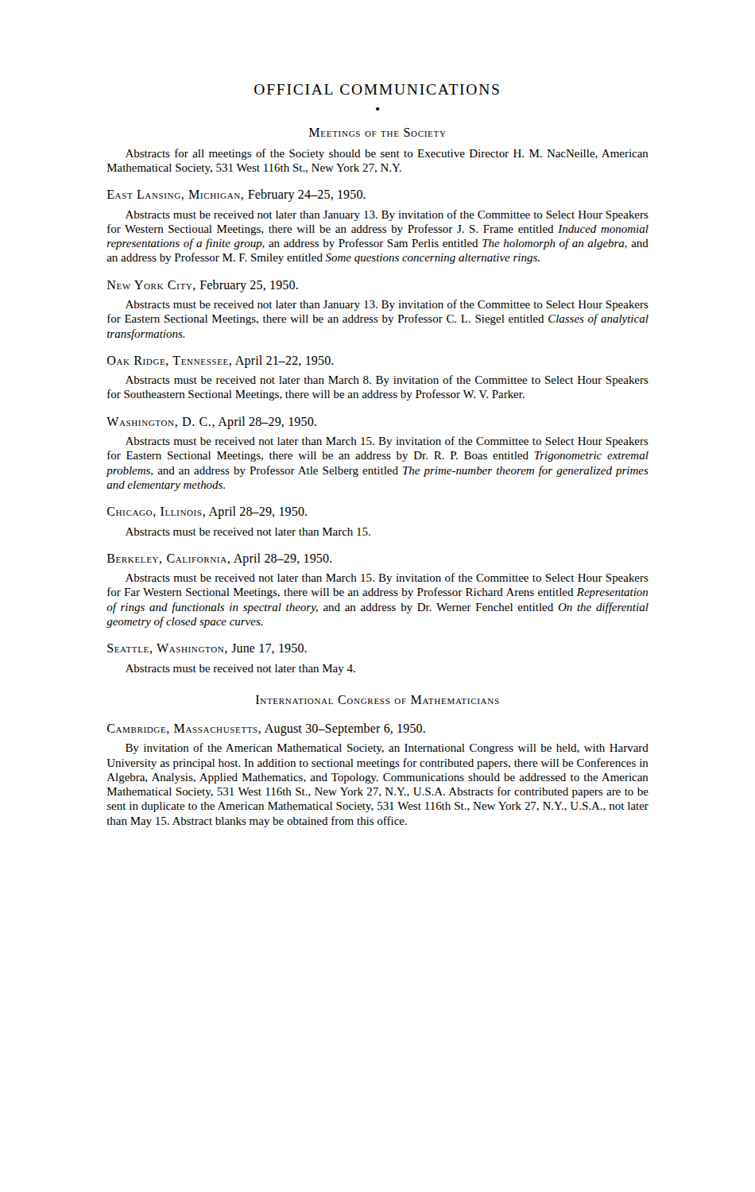OFFICIAL COMMUNICATIONS
•
Meetings of the Society
Abstracts for all meetings of the Society should be sent to Executive Director H. M. NacNeille, American Mathematical Society, 531 West 116th St., New York 27, N.Y.
East Lansing, Michigan, February 24–25, 1950.
Abstracts must be received not later than January 13. By invitation of the Committee to Select Hour Speakers for Western Sectioual Meetings, there will be an address by Professor J. S. Frame entitled Induced monomial representations of a finite group, an address by Professor Sam Perlis entitled The holomorph of an algebra, and an address by Professor M. F. Smiley entitled Some questions concerning alternative rings.
New York City, February 25, 1950.
Abstracts must be received not later than January 13. By invitation of the Committee to Select Hour Speakers for Eastern Sectional Meetings, there will be an address by Professor C. L. Siegel entitled Classes of analytical transformations.
Oak Ridge, Tennessee, April 21–22, 1950.
Abstracts must be received not later than March 8. By invitation of the Committee to Select Hour Speakers for Southeastern Sectional Meetings, there will be an address by Professor W. V. Parker.
Washington, D. C., April 28–29, 1950.
Abstracts must be received not later than March 15. By invitation of the Committee to Select Hour Speakers for Eastern Sectional Meetings, there will be an address by Dr. R. P. Boas entitled Trigonometric extremal problems, and an address by Professor Atle Selberg entitled The prime-number theorem for generalized primes and elementary methods.
Chicago, Illinois, April 28–29, 1950.
Abstracts must be received not later than March 15.
Berkeley, California, April 28–29, 1950.
Abstracts must be received not later than March 15. By invitation of the Committee to Select Hour Speakers for Far Western Sectional Meetings, there will be an address by Professor Richard Arens entitled Representation of rings and functionals in spectral theory, and an address by Dr. Werner Fenchel entitled On the differential geometry of closed space curves.
Seattle, Washington, June 17, 1950.
Abstracts must be received not later than May 4.
International Congress of Mathematicians
Cambridge, Massachusetts, August 30–September 6, 1950.
By invitation of the American Mathematical Society, an International Congress will be held, with Harvard University as principal host. In addition to sectional meetings for contributed papers, there will be Conferences in Algebra, Analysis, Applied Mathematics, and Topology. Communications should be addressed to the American Mathematical Society, 531 West 116th St., New York 27, N.Y., U.S.A. Abstracts for contributed papers are to be sent in duplicate to the American Mathematical Society, 531 West 116th St., New York 27, N.Y., U.S.A., not later than May 15. Abstract blanks may be obtained from this office.